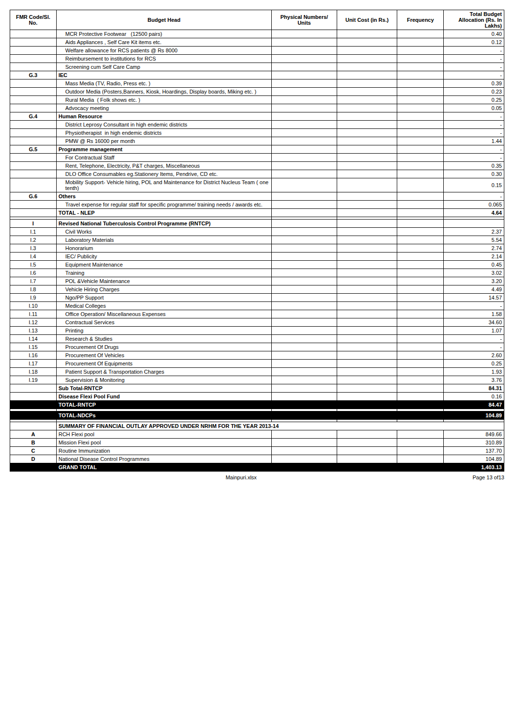| FMR Code/Sl. No. | Budget Head | Physical Numbers/ Units | Unit Cost (in Rs.) | Frequency | Total Budget Allocation (Rs. In Lakhs) |
| --- | --- | --- | --- | --- | --- |
| | MCR Protective Footwear (12500 pairs) | | | | 0.40 |
| | Aids Appliances , Self Care Kit items etc. | | | | 0.12 |
| | Welfare allowance for RCS patients @ Rs 8000 | | | | - |
| | Reimbursement to institutions for RCS | | | | - |
| | Screening cum Self Care Camp | | | | - |
| G.3 | IEC | | | | - |
| | Mass Media (TV, Radio, Press etc. ) | | | | 0.39 |
| | Outdoor Media (Posters,Banners, Kiosk, Hoardings, Display boards, Miking etc. ) | | | | 0.23 |
| | Rural Media ( Folk shows etc. ) | | | | 0.25 |
| | Advocacy meeting | | | | 0.05 |
| G.4 | Human Resource | | | | - |
| | District Leprosy Consultant in high endemic districts | | | | - |
| | Physiotherapist in high endemic districts | | | | - |
| | PMW @ Rs 16000 per month | | | | 1.44 |
| G.5 | Programme management | | | | - |
| | For Contractual Staff | | | | - |
| | Rent, Telephone, Electricity, P&T charges, Miscellaneous | | | | 0.35 |
| | DLO Office Consumables eg.Stationery Items, Pendrive, CD etc. | | | | 0.30 |
| | Mobility Support- Vehicle hiring, POL and Maintenance for District Nucleus Team ( one tenth) | | | | 0.15 |
| G.6 | Others | | | | - |
| | Travel expense for regular staff for specific programme/ training needs / awards etc. | | | | 0.065 |
| | TOTAL - NLEP | | | | 4.64 |
| I | Revised National Tuberculosis Control Programme (RNTCP) | | | | |
| I.1 | Civil Works | | | | 2.37 |
| I.2 | Laboratory Materials | | | | 5.54 |
| I.3 | Honorarium | | | | 2.74 |
| I.4 | IEC/ Publicity | | | | 2.14 |
| I.5 | Equipment Maintenance | | | | 0.45 |
| I.6 | Training | | | | 3.02 |
| I.7 | POL &Vehicle Maintenance | | | | 3.20 |
| I.8 | Vehicle Hiring Charges | | | | 4.49 |
| I.9 | Ngo/PP Support | | | | 14.57 |
| I.10 | Medical Colleges | | | | - |
| I.11 | Office Operation/ Miscellaneous Expenses | | | | 1.58 |
| I.12 | Contractual Services | | | | 34.60 |
| I.13 | Printing | | | | 1.07 |
| I.14 | Research & Studies | | | | - |
| I.15 | Procurement Of Drugs | | | | - |
| I.16 | Procurement Of Vehicles | | | | 2.60 |
| I.17 | Procurement Of Equipments | | | | 0.25 |
| I.18 | Patient Support & Transportation Charges | | | | 1.93 |
| I.19 | Supervision & Monitoring | | | | 3.76 |
| | Sub Total-RNTCP | | | | 84.31 |
| | Disease Flexi Pool Fund | | | | 0.16 |
| | TOTAL-RNTCP | | | | 84.47 |
| | TOTAL-NDCPs | | | | 104.89 |
| | SUMMARY OF FINANCIAL OUTLAY APPROVED UNDER NRHM FOR THE YEAR 2013-14 |
| A | RCH Flexi pool | | | | 849.66 |
| B | Mission Flexi pool | | | | 310.89 |
| C | Routine Immunization | | | | 137.70 |
| D | National Disease Control Programmes | | | | 104.89 |
| | GRAND TOTAL | | | | 1,403.13 |
Mainpuri.xlsx Page 13 of13